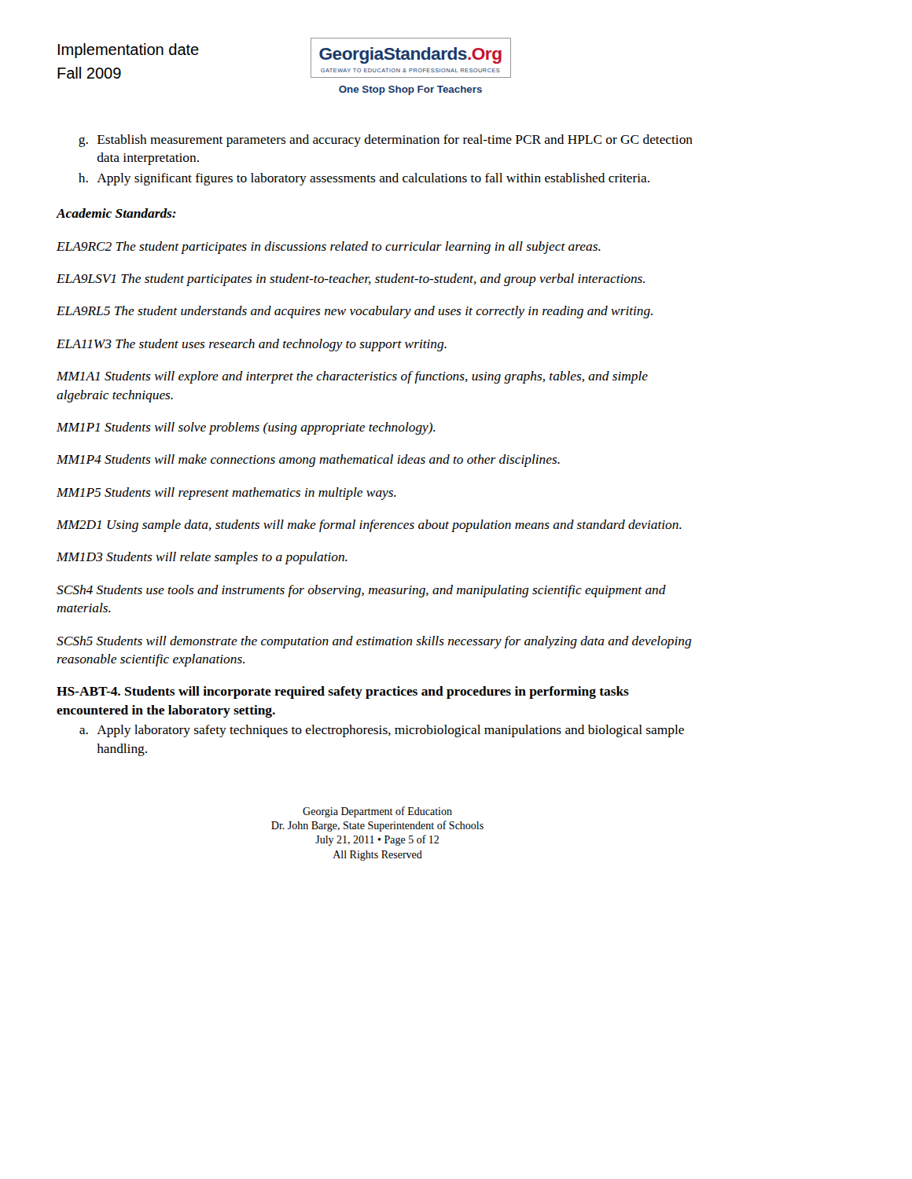Implementation date
Fall 2009
Georgia Standards.Org
GATEWAY TO EDUCATION & PROFESSIONAL RESOURCES
One Stop Shop For Teachers
Establish measurement parameters and accuracy determination for real-time PCR and HPLC or GC detection data interpretation.
Apply significant figures to laboratory assessments and calculations to fall within established criteria.
Academic Standards:
ELA9RC2 The student participates in discussions related to curricular learning in all subject areas.
ELA9LSV1 The student participates in student-to-teacher, student-to-student, and group verbal interactions.
ELA9RL5 The student understands and acquires new vocabulary and uses it correctly in reading and writing.
ELA11W3 The student uses research and technology to support writing.
MM1A1 Students will explore and interpret the characteristics of functions, using graphs, tables, and simple algebraic techniques.
MM1P1 Students will solve problems (using appropriate technology).
MM1P4 Students will make connections among mathematical ideas and to other disciplines.
MM1P5 Students will represent mathematics in multiple ways.
MM2D1 Using sample data, students will make formal inferences about population means and standard deviation.
MM1D3 Students will relate samples to a population.
SCSh4 Students use tools and instruments for observing, measuring, and manipulating scientific equipment and materials.
SCSh5 Students will demonstrate the computation and estimation skills necessary for analyzing data and developing reasonable scientific explanations.
HS-ABT-4. Students will incorporate required safety practices and procedures in performing tasks encountered in the laboratory setting.
Apply laboratory safety techniques to electrophoresis, microbiological manipulations and biological sample handling.
Georgia Department of Education
Dr. John Barge, State Superintendent of Schools
July 21, 2011 • Page 5 of 12
All Rights Reserved